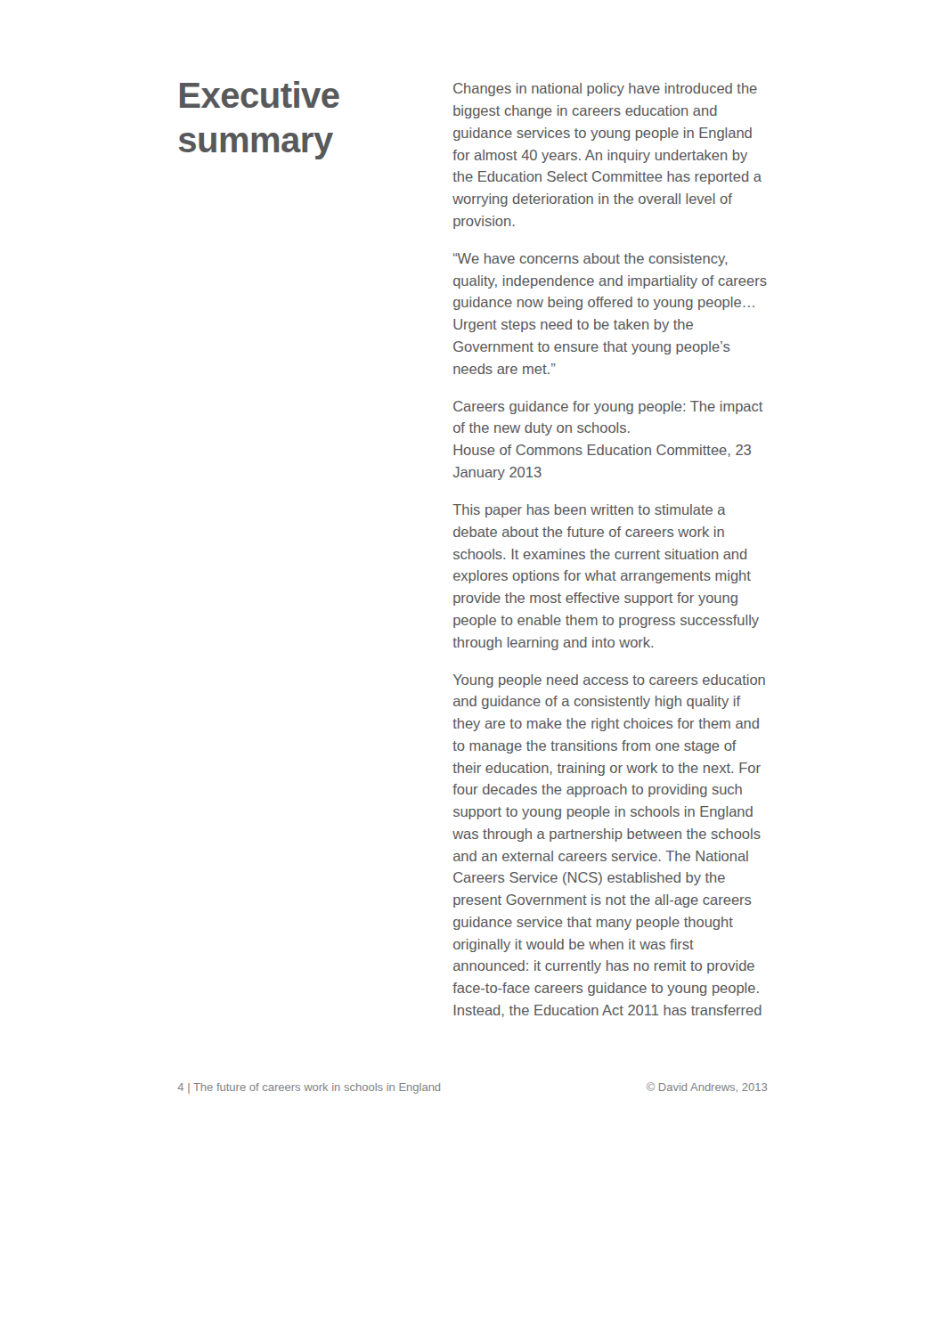Executive summary
Changes in national policy have introduced the biggest change in careers education and guidance services to young people in England for almost 40 years. An inquiry undertaken by the Education Select Committee has reported a worrying deterioration in the overall level of provision.
“We have concerns about the consistency, quality, independence and impartiality of careers guidance now being offered to young people… Urgent steps need to be taken by the Government to ensure that young people’s needs are met.”
Careers guidance for young people: The impact of the new duty on schools.
House of Commons Education Committee, 23 January 2013
This paper has been written to stimulate a debate about the future of careers work in schools. It examines the current situation and explores options for what arrangements might provide the most effective support for young people to enable them to progress successfully through learning and into work.
Young people need access to careers education and guidance of a consistently high quality if they are to make the right choices for them and to manage the transitions from one stage of their education, training or work to the next. For four decades the approach to providing such support to young people in schools in England was through a partnership between the schools and an external careers service. The National Careers Service (NCS) established by the present Government is not the all-age careers guidance service that many people thought originally it would be when it was first announced: it currently has no remit to provide face-to-face careers guidance to young people. Instead, the Education Act 2011 has transferred
4 | The future of careers work in schools in England
© David Andrews, 2013